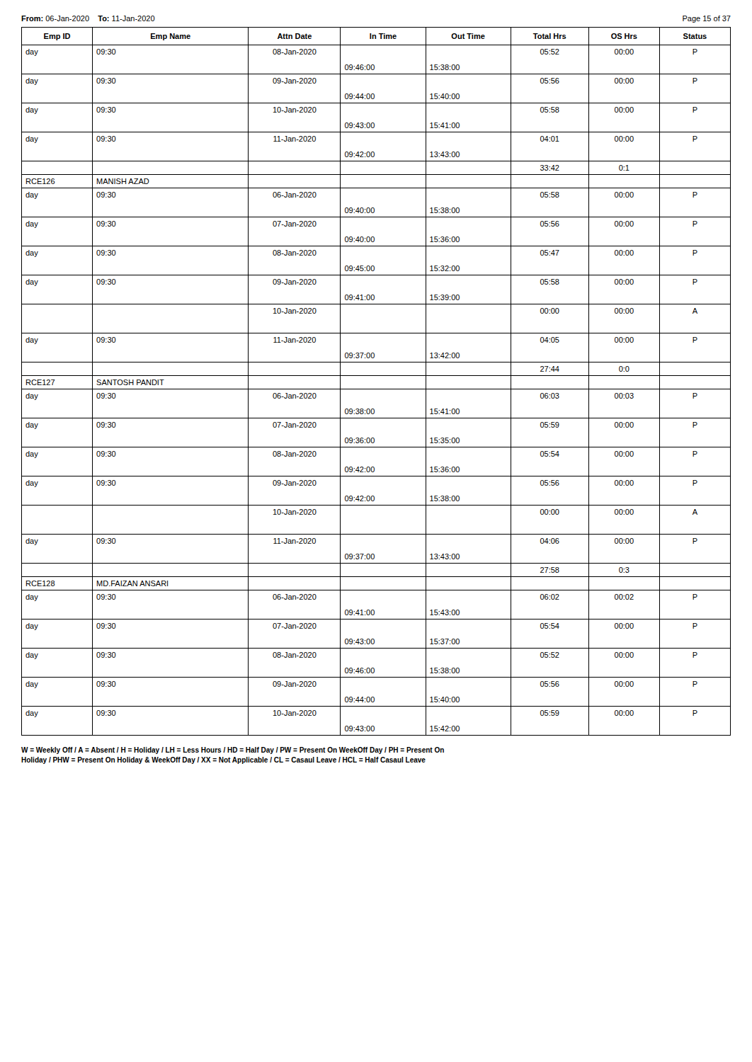From: 06-Jan-2020 To: 11-Jan-2020
Page 15 of 37
| Emp ID | Emp Name | Attn Date | In Time | Out Time | Total Hrs | OS Hrs | Status |
| --- | --- | --- | --- | --- | --- | --- | --- |
| day | 09:30 | 08-Jan-2020 | 09:46:00 | 15:38:00 | 05:52 | 00:00 | P |
| day | 09:30 | 09-Jan-2020 | 09:44:00 | 15:40:00 | 05:56 | 00:00 | P |
| day | 09:30 | 10-Jan-2020 | 09:43:00 | 15:41:00 | 05:58 | 00:00 | P |
| day | 09:30 | 11-Jan-2020 | 09:42:00 | 13:43:00 | 04:01 | 00:00 | P |
| | | | | | 33:42 | 0:1 | |
| RCE126 | MANISH AZAD | | | | | | |
| day | 09:30 | 06-Jan-2020 | 09:40:00 | 15:38:00 | 05:58 | 00:00 | P |
| day | 09:30 | 07-Jan-2020 | 09:40:00 | 15:36:00 | 05:56 | 00:00 | P |
| day | 09:30 | 08-Jan-2020 | 09:45:00 | 15:32:00 | 05:47 | 00:00 | P |
| day | 09:30 | 09-Jan-2020 | 09:41:00 | 15:39:00 | 05:58 | 00:00 | P |
| | | 10-Jan-2020 | | | 00:00 | 00:00 | A |
| day | 09:30 | 11-Jan-2020 | 09:37:00 | 13:42:00 | 04:05 | 00:00 | P |
| | | | | | 27:44 | 0:0 | |
| RCE127 | SANTOSH PANDIT | | | | | | |
| day | 09:30 | 06-Jan-2020 | 09:38:00 | 15:41:00 | 06:03 | 00:03 | P |
| day | 09:30 | 07-Jan-2020 | 09:36:00 | 15:35:00 | 05:59 | 00:00 | P |
| day | 09:30 | 08-Jan-2020 | 09:42:00 | 15:36:00 | 05:54 | 00:00 | P |
| day | 09:30 | 09-Jan-2020 | 09:42:00 | 15:38:00 | 05:56 | 00:00 | P |
| | | 10-Jan-2020 | | | 00:00 | 00:00 | A |
| day | 09:30 | 11-Jan-2020 | 09:37:00 | 13:43:00 | 04:06 | 00:00 | P |
| | | | | | 27:58 | 0:3 | |
| RCE128 | MD.FAIZAN ANSARI | | | | | | |
| day | 09:30 | 06-Jan-2020 | 09:41:00 | 15:43:00 | 06:02 | 00:02 | P |
| day | 09:30 | 07-Jan-2020 | 09:43:00 | 15:37:00 | 05:54 | 00:00 | P |
| day | 09:30 | 08-Jan-2020 | 09:46:00 | 15:38:00 | 05:52 | 00:00 | P |
| day | 09:30 | 09-Jan-2020 | 09:44:00 | 15:40:00 | 05:56 | 00:00 | P |
| day | 09:30 | 10-Jan-2020 | 09:43:00 | 15:42:00 | 05:59 | 00:00 | P |
W = Weekly Off / A = Absent / H = Holiday / LH = Less Hours / HD = Half Day / PW = Present On WeekOff Day / PH = Present On
Holiday / PHW = Present On Holiday & WeekOff Day / XX = Not Applicable / CL = Casaul Leave / HCL = Half Casaul Leave